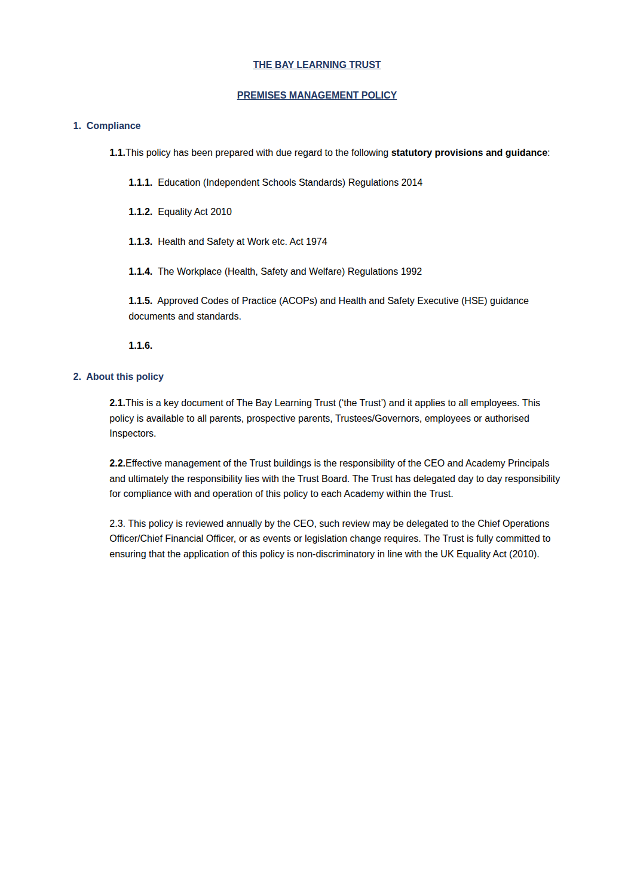THE BAY LEARNING TRUST
PREMISES MANAGEMENT POLICY
1. Compliance
1.1. This policy has been prepared with due regard to the following statutory provisions and guidance:
1.1.1. Education (Independent Schools Standards) Regulations 2014
1.1.2. Equality Act 2010
1.1.3. Health and Safety at Work etc. Act 1974
1.1.4. The Workplace (Health, Safety and Welfare) Regulations 1992
1.1.5. Approved Codes of Practice (ACOPs) and Health and Safety Executive (HSE) guidance documents and standards.
1.1.6.
2. About this policy
2.1. This is a key document of The Bay Learning Trust (‘the Trust’) and it applies to all employees. This policy is available to all parents, prospective parents, Trustees/Governors, employees or authorised Inspectors.
2.2. Effective management of the Trust buildings is the responsibility of the CEO and Academy Principals and ultimately the responsibility lies with the Trust Board. The Trust has delegated day to day responsibility for compliance with and operation of this policy to each Academy within the Trust.
2.3. This policy is reviewed annually by the CEO, such review may be delegated to the Chief Operations Officer/Chief Financial Officer, or as events or legislation change requires. The Trust is fully committed to ensuring that the application of this policy is non-discriminatory in line with the UK Equality Act (2010).